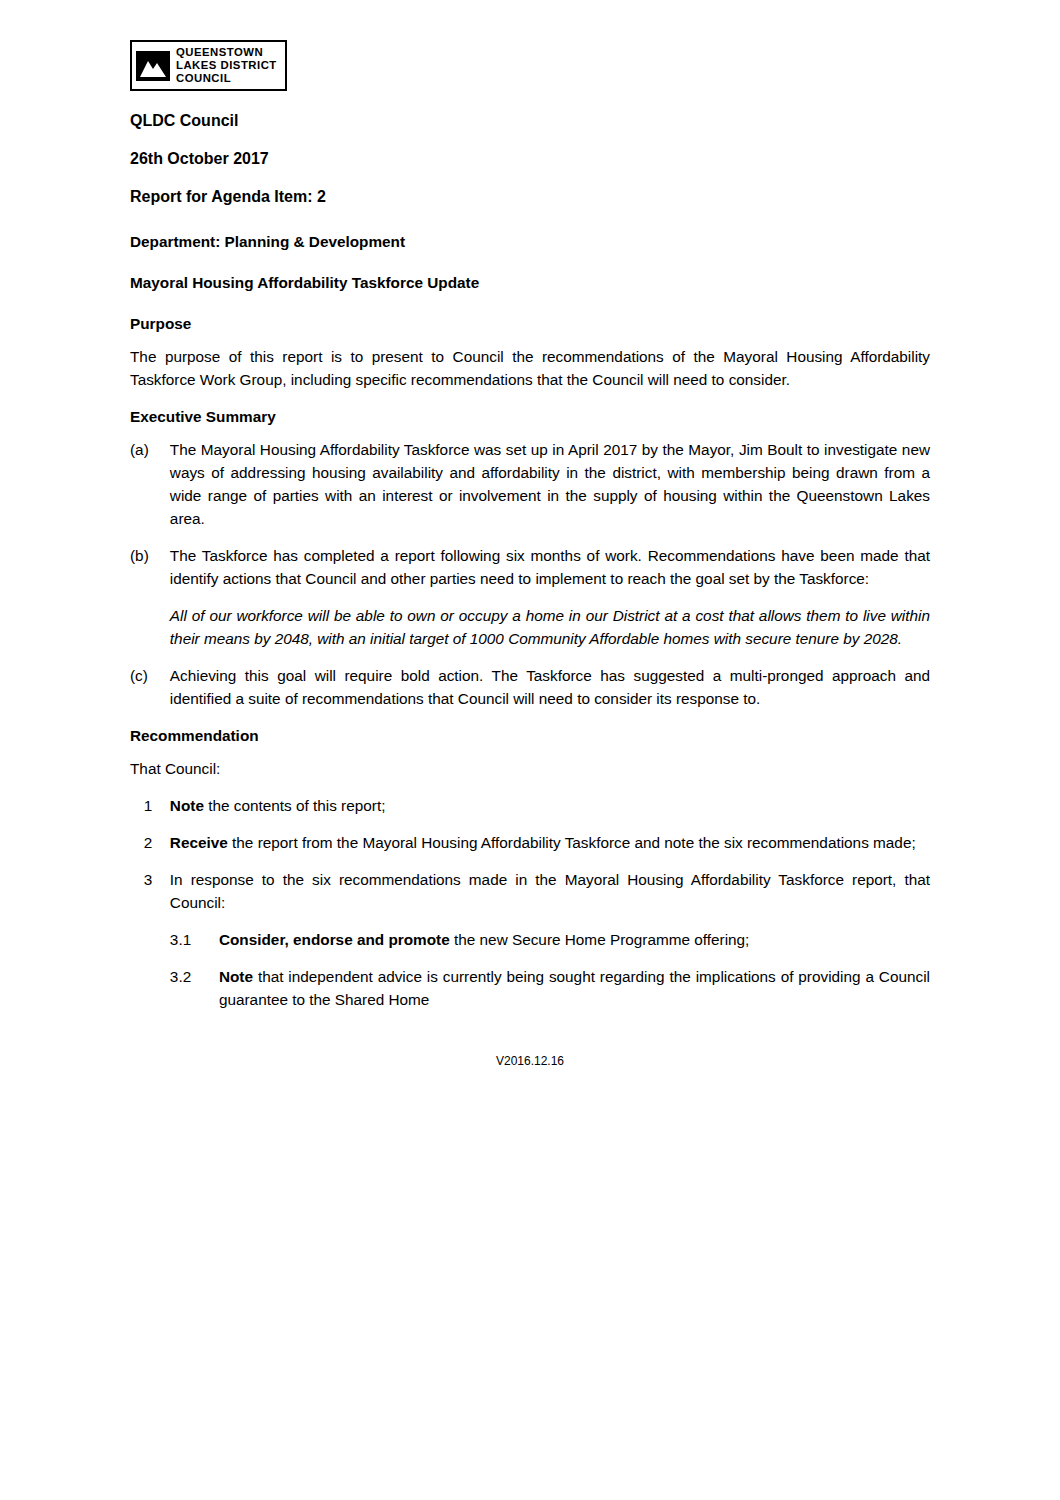Queenstown
Lakes District
Council
QLDC Council
26th October 2017
Report for Agenda Item: 2
Department: Planning & Development
Mayoral Housing Affordability Taskforce Update
Purpose
The purpose of this report is to present to Council the recommendations of the Mayoral Housing Affordability Taskforce Work Group, including specific recommendations that the Council will need to consider.
Executive Summary
The Mayoral Housing Affordability Taskforce was set up in April 2017 by the Mayor, Jim Boult to investigate new ways of addressing housing availability and affordability in the district, with membership being drawn from a wide range of parties with an interest or involvement in the supply of housing within the Queenstown Lakes area.
The Taskforce has completed a report following six months of work. Recommendations have been made that identify actions that Council and other parties need to implement to reach the goal set by the Taskforce:
All of our workforce will be able to own or occupy a home in our District at a cost that allows them to live within their means by 2048, with an initial target of 1000 Community Affordable homes with secure tenure by 2028.
Achieving this goal will require bold action. The Taskforce has suggested a multi-pronged approach and identified a suite of recommendations that Council will need to consider its response to.
Recommendation
That Council:
Note the contents of this report;
Receive the report from the Mayoral Housing Affordability Taskforce and note the six recommendations made;
In response to the six recommendations made in the Mayoral Housing Affordability Taskforce report, that Council:
Consider, endorse and promote the new Secure Home Programme offering;
Note that independent advice is currently being sought regarding the implications of providing a Council guarantee to the Shared Home
V2016.12.16